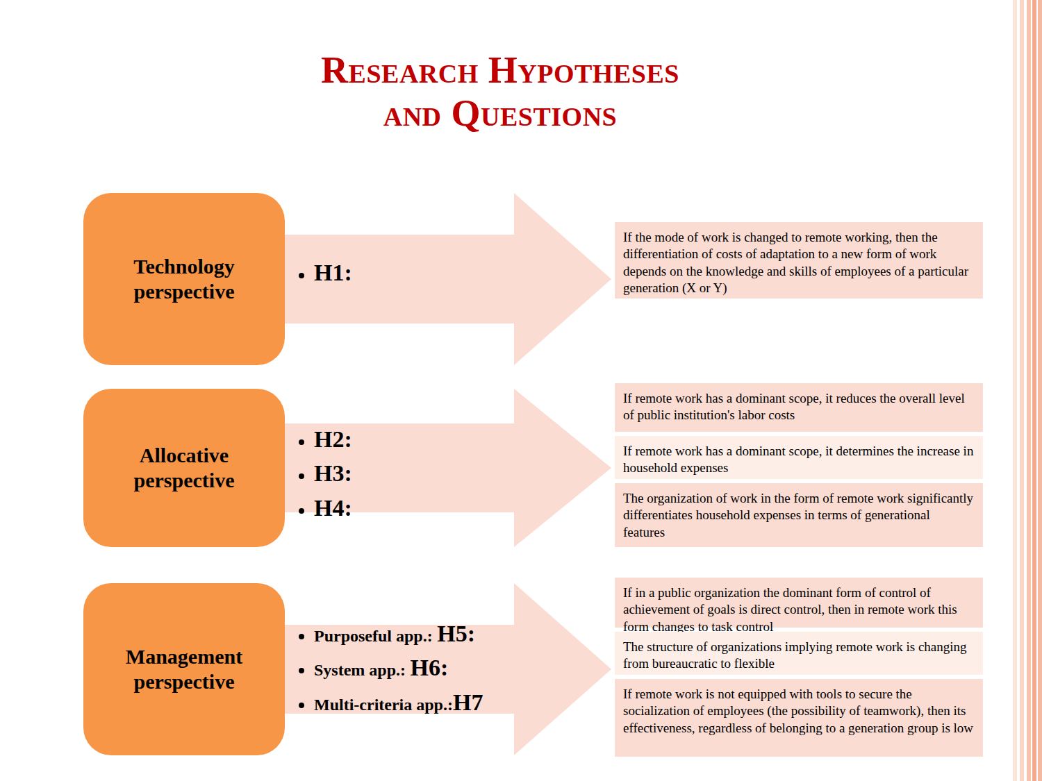Research Hypotheses
and Questions
Technology
perspective
Allocative
perspective
Management
perspective
H1:
H2:
H3:
H4:
Purposeful app.: H5:
System app.: H6:
Multi-criteria app.: H7
If the mode of work is changed to remote working, then the differentiation of costs of adaptation to a new form of work depends on the knowledge and skills of employees of a particular generation (X or Y)
If remote work has a dominant scope, it reduces the overall level of public institution's labor costs
If remote work has a dominant scope, it determines the increase in household expenses
The organization of work in the form of remote work significantly differentiates household expenses in terms of generational features
If in a public organization the dominant form of control of achievement of goals is direct control, then in remote work this form changes to task control
The structure of organizations implying remote work is changing from bureaucratic to flexible
If remote work is not equipped with tools to secure the socialization of employees (the possibility of teamwork), then its effectiveness, regardless of belonging to a generation group is low